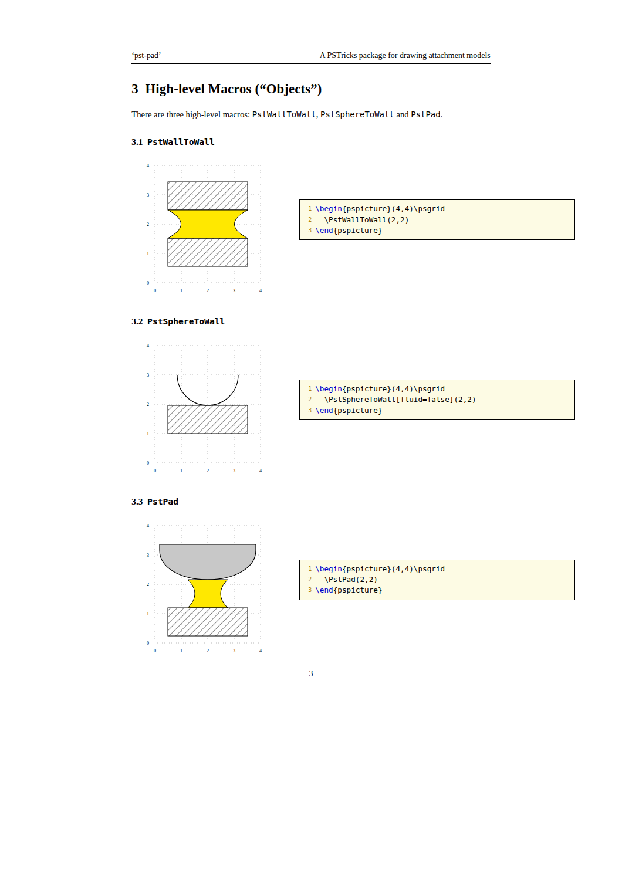‘pst-pad’ A PSTricks package for drawing attachment models
3 High-level Macros (“Objects”)
There are three high-level macros: PstWallToWall, PstSphereToWall and PstPad.
3.1 PstWallToWall
4 3 2 1 0 0 1 2 3 4
\begin{pspicture}(4,4)\psgrid
\PstWallToWall(2,2)
\end{pspicture}
3.2 PstSphereToWall
4 3 2 1 0 0 1 2 3 4
\begin{pspicture}(4,4)\psgrid
\PstSphereToWall[fluid=false](2,2)
\end{pspicture}
3.3 PstPad
4 3 2 1 0 0 1 2 3 4
\begin{pspicture}(4,4)\psgrid
\PstPad(2,2)
\end{pspicture}
3